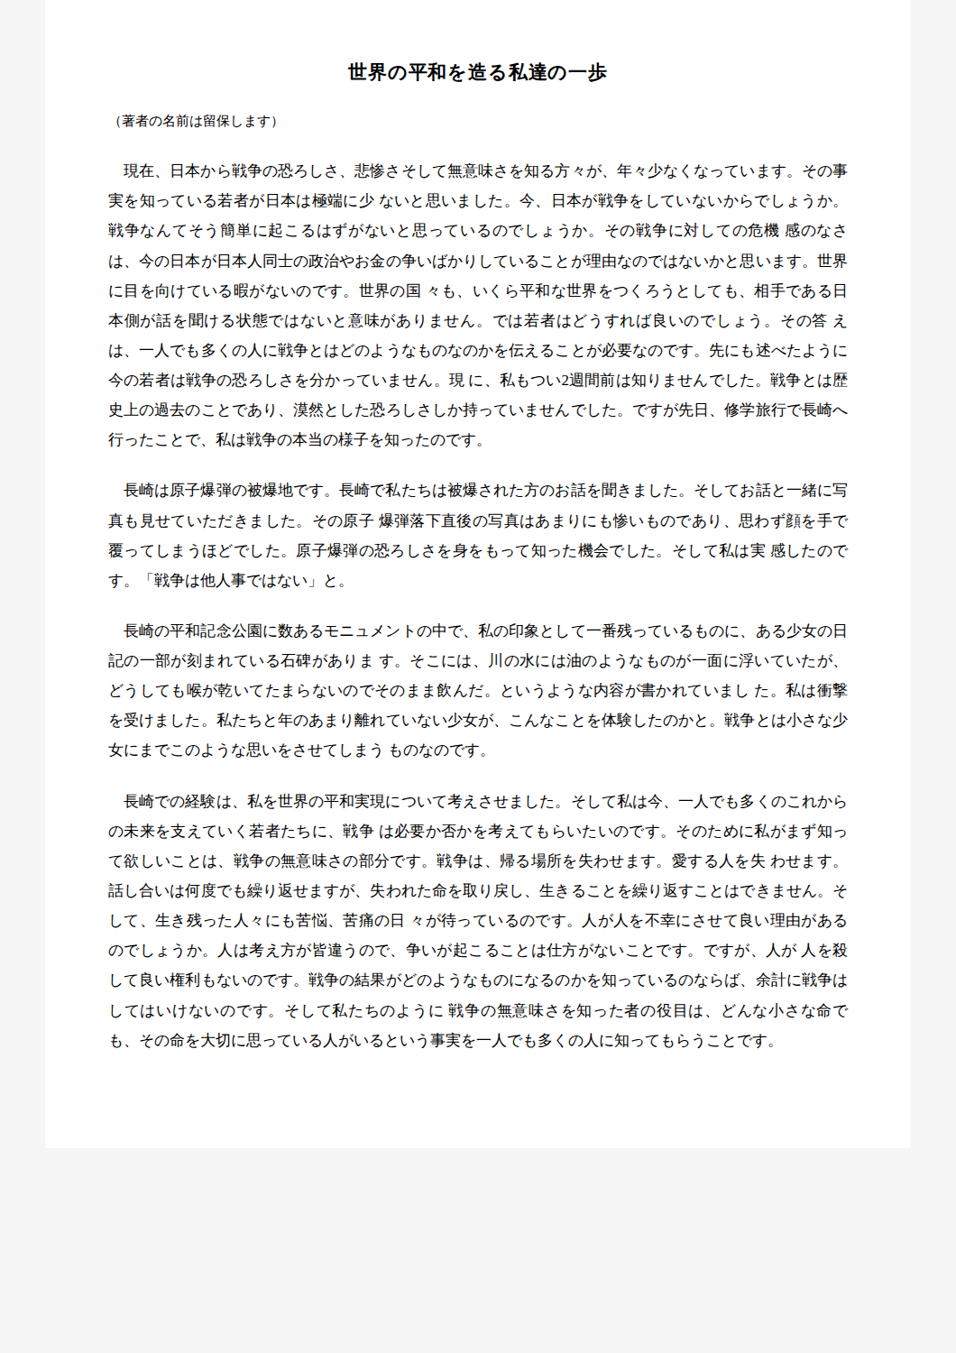世界の平和を造る私達の一歩
（著者の名前は留保します）
現在、日本から戦争の恐ろしさ、悲惨さそして無意味さを知る方々が、年々少なくなっています。その事実を知っている若者が日本は極端に少 ないと思いました。今、日本が戦争をしていないからでしょうか。戦争なんてそう簡単に起こるはずがないと思っているのでしょうか。その戦争に対しての危機 感のなさは、今の日本が日本人同士の政治やお金の争いばかりしていることが理由なのではないかと思います。世界に目を向けている暇がないのです。世界の国 々も、いくら平和な世界をつくろうとしても、相手である日本側が話を聞ける状態ではないと意味がありません。では若者はどうすれば良いのでしょう。その答 えは、一人でも多くの人に戦争とはどのようなものなのかを伝えることが必要なのです。先にも述べたように今の若者は戦争の恐ろしさを分かっていません。現 に、私もつい2週間前は知りませんでした。戦争とは歴史上の過去のことであり、漠然とした恐ろしさしか持っていませんでした。ですが先日、修学旅行で長崎へ行ったことで、私は戦争の本当の様子を知ったのです。
長崎は原子爆弾の被爆地です。長崎で私たちは被爆された方のお話を聞きました。そしてお話と一緒に写真も見せていただきました。その原子 爆弾落下直後の写真はあまりにも惨いものであり、思わず顔を手で覆ってしまうほどでした。原子爆弾の恐ろしさを身をもって知った機会でした。そして私は実 感したのです。「戦争は他人事ではない」と。
長崎の平和記念公園に数あるモニュメントの中で、私の印象として一番残っているものに、ある少女の日記の一部が刻まれている石碑がありま す。そこには、川の水には油のようなものが一面に浮いていたが、どうしても喉が乾いてたまらないのでそのまま飲んだ。というような内容が書かれていまし た。私は衝撃を受けました。私たちと年のあまり離れていない少女が、こんなことを体験したのかと。戦争とは小さな少女にまでこのような思いをさせてしまう ものなのです。
長崎での経験は、私を世界の平和実現について考えさせました。そして私は今、一人でも多くのこれからの未来を支えていく若者たちに、戦争 は必要か否かを考えてもらいたいのです。そのために私がまず知って欲しいことは、戦争の無意味さの部分です。戦争は、帰る場所を失わせます。愛する人を失 わせます。話し合いは何度でも繰り返せますが、失われた命を取り戻し、生きることを繰り返すことはできません。そして、生き残った人々にも苦悩、苦痛の日 々が待っているのです。人が人を不幸にさせて良い理由があるのでしょうか。人は考え方が皆違うので、争いが起こることは仕方がないことです。ですが、人が 人を殺して良い権利もないのです。戦争の結果がどのようなものになるのかを知っているのならば、余計に戦争はしてはいけないのです。そして私たちのように 戦争の無意味さを知った者の役目は、どんな小さな命でも、その命を大切に思っている人がいるという事実を一人でも多くの人に知ってもらうことです。